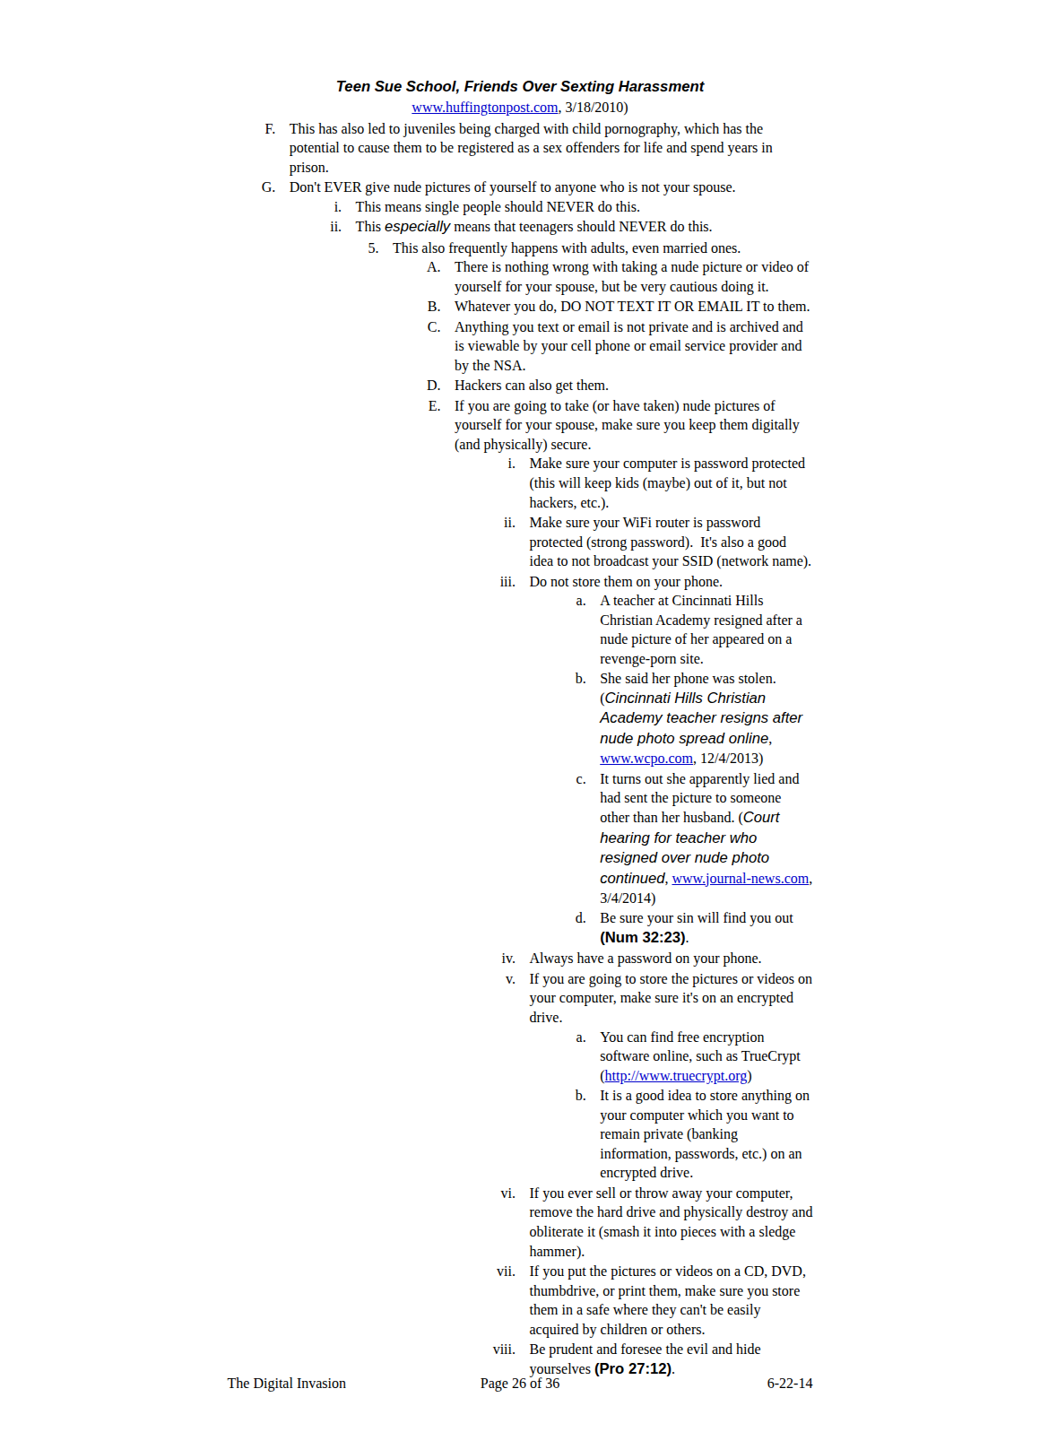Teen Sue School, Friends Over Sexting Harassment
www.huffingtonpost.com, 3/18/2010)
This has also led to juveniles being charged with child pornography, which has the potential to cause them to be registered as a sex offenders for life and spend years in prison.
Don't EVER give nude pictures of yourself to anyone who is not your spouse.
This means single people should NEVER do this.
This especially means that teenagers should NEVER do this.
This also frequently happens with adults, even married ones.
There is nothing wrong with taking a nude picture or video of yourself for your spouse, but be very cautious doing it.
Whatever you do, DO NOT TEXT IT OR EMAIL IT to them.
Anything you text or email is not private and is archived and is viewable by your cell phone or email service provider and by the NSA.
Hackers can also get them.
If you are going to take (or have taken) nude pictures of yourself for your spouse, make sure you keep them digitally (and physically) secure.
Make sure your computer is password protected (this will keep kids (maybe) out of it, but not hackers, etc.).
Make sure your WiFi router is password protected (strong password). It's also a good idea to not broadcast your SSID (network name).
Do not store them on your phone.
A teacher at Cincinnati Hills Christian Academy resigned after a nude picture of her appeared on a revenge-porn site.
She said her phone was stolen. (Cincinnati Hills Christian Academy teacher resigns after nude photo spread online, www.wcpo.com, 12/4/2013)
It turns out she apparently lied and had sent the picture to someone other than her husband. (Court hearing for teacher who resigned over nude photo continued, www.journal-news.com, 3/4/2014)
Be sure your sin will find you out (Num 32:23).
Always have a password on your phone.
If you are going to store the pictures or videos on your computer, make sure it's on an encrypted drive.
You can find free encryption software online, such as TrueCrypt (http://www.truecrypt.org)
It is a good idea to store anything on your computer which you want to remain private (banking information, passwords, etc.) on an encrypted drive.
If you ever sell or throw away your computer, remove the hard drive and physically destroy and obliterate it (smash it into pieces with a sledge hammer).
If you put the pictures or videos on a CD, DVD, thumbdrive, or print them, make sure you store them in a safe where they can't be easily acquired by children or others.
Be prudent and foresee the evil and hide yourselves (Pro 27:12).
The Digital Invasion
Page 26 of 36
6-22-14